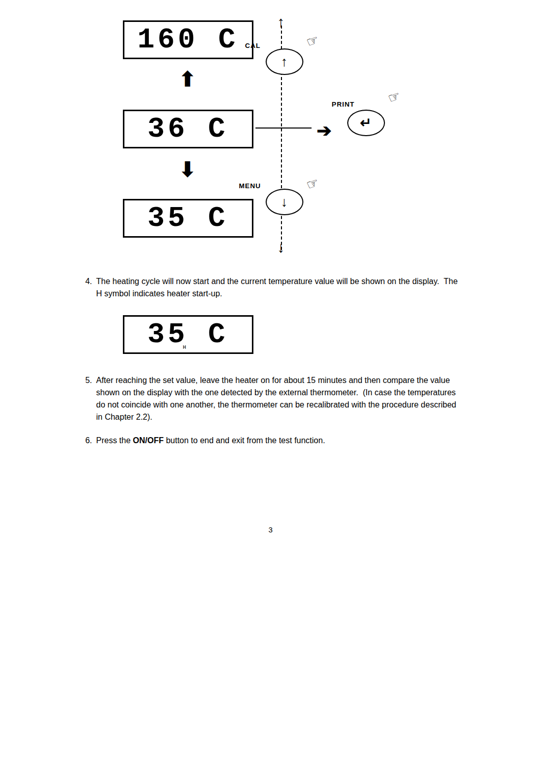160 C
36 C
35 C
⬆
⬇
↑
↓
➔
CAL
↑
☞
MENU
↓
☞
PRINT
↵
☞
4. The heating cycle will now start and the current temperature value will be shown on the display. The H symbol indicates heater start-up.
35 C H
5. After reaching the set value, leave the heater on for about 15 minutes and then compare the value shown on the display with the one detected by the external thermometer. (In case the temperatures do not coincide with one another, the thermometer can be recalibrated with the procedure described in Chapter 2.2).
6. Press the ON/OFF button to end and exit from the test function.
3